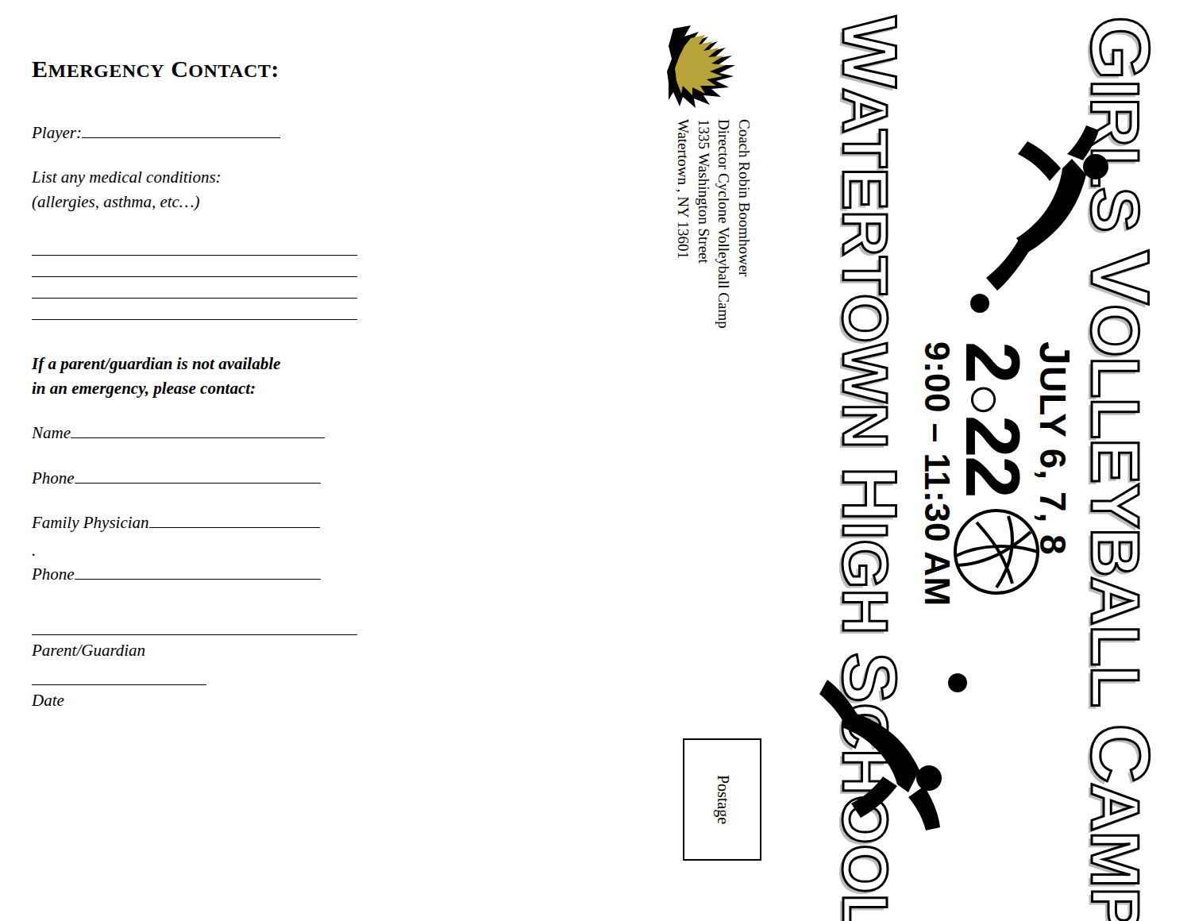EMERGENCY CONTACT:
Player:
List any medical conditions:
(allergies, asthma, etc…)
If a parent/guardian is not available
in an emergency, please contact:
Name
Phone
Family Physician
.
Phone
Parent/Guardian
Date
Coach Robin Boomhower
Director Cyclone Volleyball Camp
1335 Washington Street
Watertown , NY 13601
Postage
GIRLS VOLLEYBALL CAMP
JULY 6, 7, 8
2○22
9:00 – 11:30 AM
WATERTOWN HIGH SCHOOL